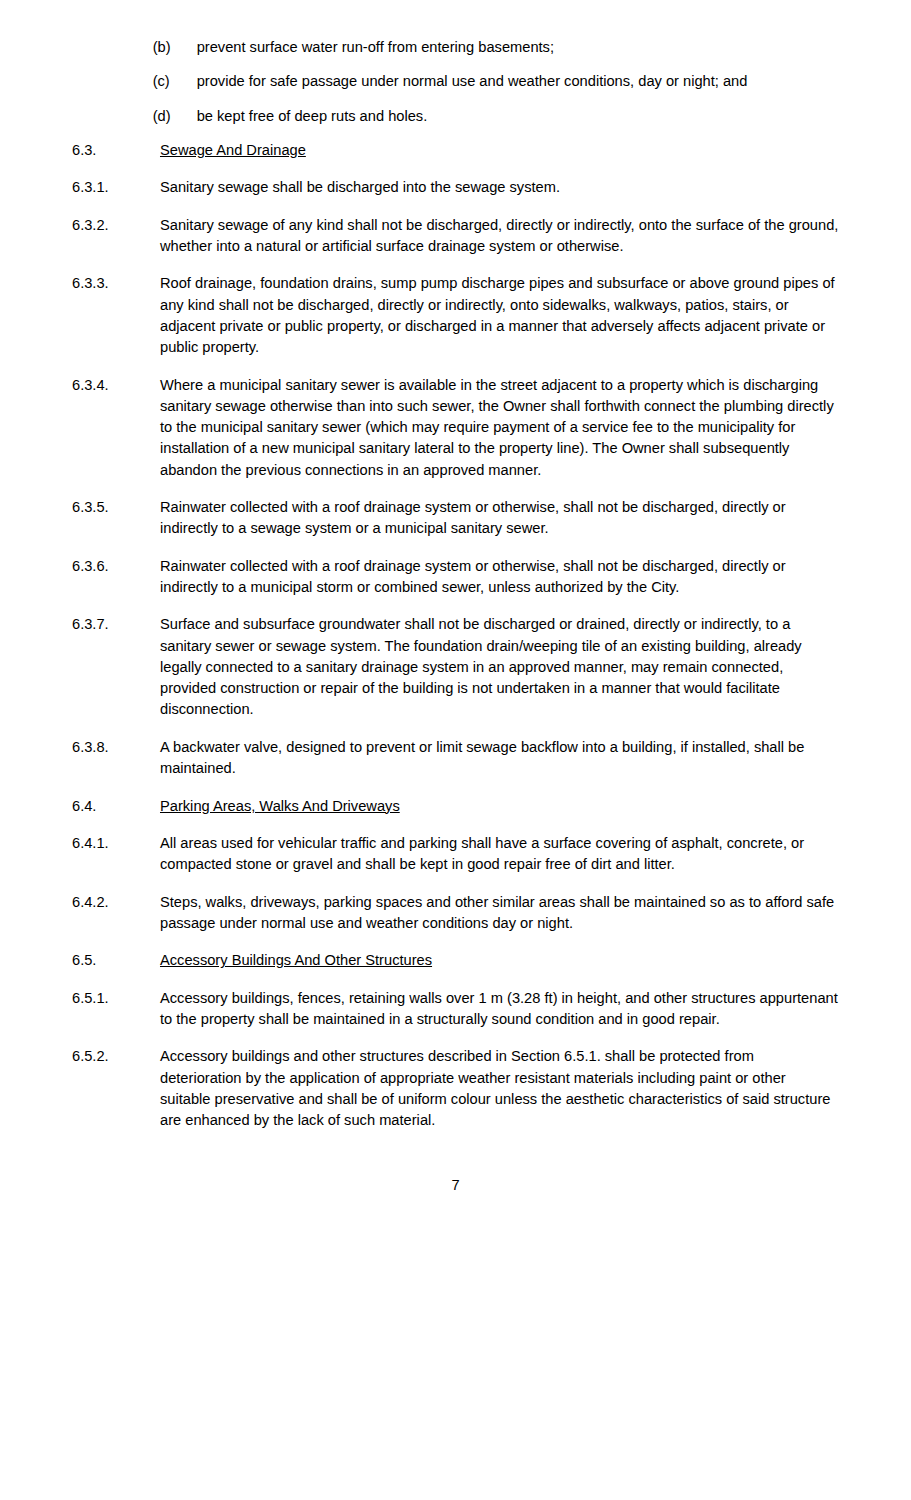(b)
prevent surface water run-off from entering basements;
(c)
provide for safe passage under normal use and weather conditions, day or night; and
(d)
be kept free of deep ruts and holes.
6.3.
Sewage And Drainage
6.3.1.
Sanitary sewage shall be discharged into the sewage system.
6.3.2.
Sanitary sewage of any kind shall not be discharged, directly or indirectly, onto the surface of the ground, whether into a natural or artificial surface drainage system or otherwise.
6.3.3.
Roof drainage, foundation drains, sump pump discharge pipes and subsurface or above ground pipes of any kind shall not be discharged, directly or indirectly, onto sidewalks, walkways, patios, stairs, or adjacent private or public property, or discharged in a manner that adversely affects adjacent private or public property.
6.3.4.
Where a municipal sanitary sewer is available in the street adjacent to a property which is discharging sanitary sewage otherwise than into such sewer, the Owner shall forthwith connect the plumbing directly to the municipal sanitary sewer (which may require payment of a service fee to the municipality for installation of a new municipal sanitary lateral to the property line). The Owner shall subsequently abandon the previous connections in an approved manner.
6.3.5.
Rainwater collected with a roof drainage system or otherwise, shall not be discharged, directly or indirectly to a sewage system or a municipal sanitary sewer.
6.3.6.
Rainwater collected with a roof drainage system or otherwise, shall not be discharged, directly or indirectly to a municipal storm or combined sewer, unless authorized by the City.
6.3.7.
Surface and subsurface groundwater shall not be discharged or drained, directly or indirectly, to a sanitary sewer or sewage system. The foundation drain/weeping tile of an existing building, already legally connected to a sanitary drainage system in an approved manner, may remain connected, provided construction or repair of the building is not undertaken in a manner that would facilitate disconnection.
6.3.8.
A backwater valve, designed to prevent or limit sewage backflow into a building, if installed, shall be maintained.
6.4.
Parking Areas, Walks And Driveways
6.4.1.
All areas used for vehicular traffic and parking shall have a surface covering of asphalt, concrete, or compacted stone or gravel and shall be kept in good repair free of dirt and litter.
6.4.2.
Steps, walks, driveways, parking spaces and other similar areas shall be maintained so as to afford safe passage under normal use and weather conditions day or night.
6.5.
Accessory Buildings And Other Structures
6.5.1.
Accessory buildings, fences, retaining walls over 1 m (3.28 ft) in height, and other structures appurtenant to the property shall be maintained in a structurally sound condition and in good repair.
6.5.2.
Accessory buildings and other structures described in Section 6.5.1. shall be protected from deterioration by the application of appropriate weather resistant materials including paint or other suitable preservative and shall be of uniform colour unless the aesthetic characteristics of said structure are enhanced by the lack of such material.
7